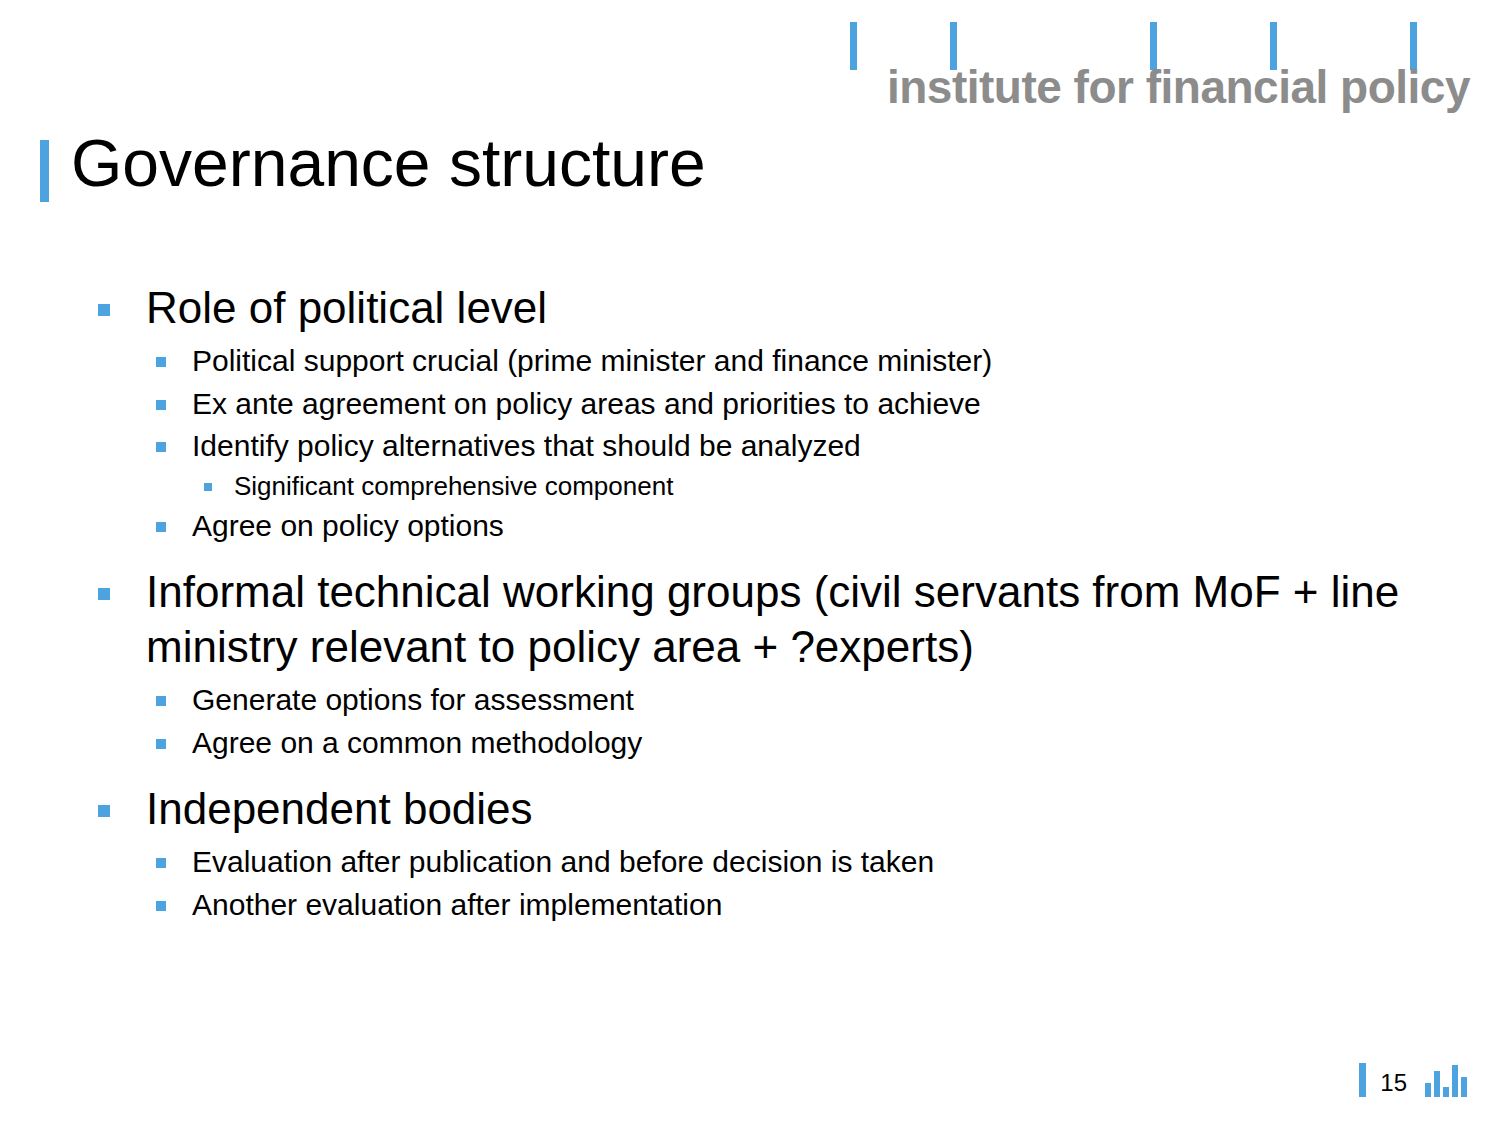institute for financial policy
Governance structure
Role of political level
Political support crucial (prime minister and finance minister)
Ex ante agreement on policy areas and priorities to achieve
Identify policy alternatives that should be analyzed
Significant comprehensive component
Agree on policy options
Informal technical working groups (civil servants from MoF + line ministry relevant to policy area + ?experts)
Generate options for assessment
Agree on a common methodology
Independent bodies
Evaluation after publication and before decision is taken
Another evaluation after implementation
15